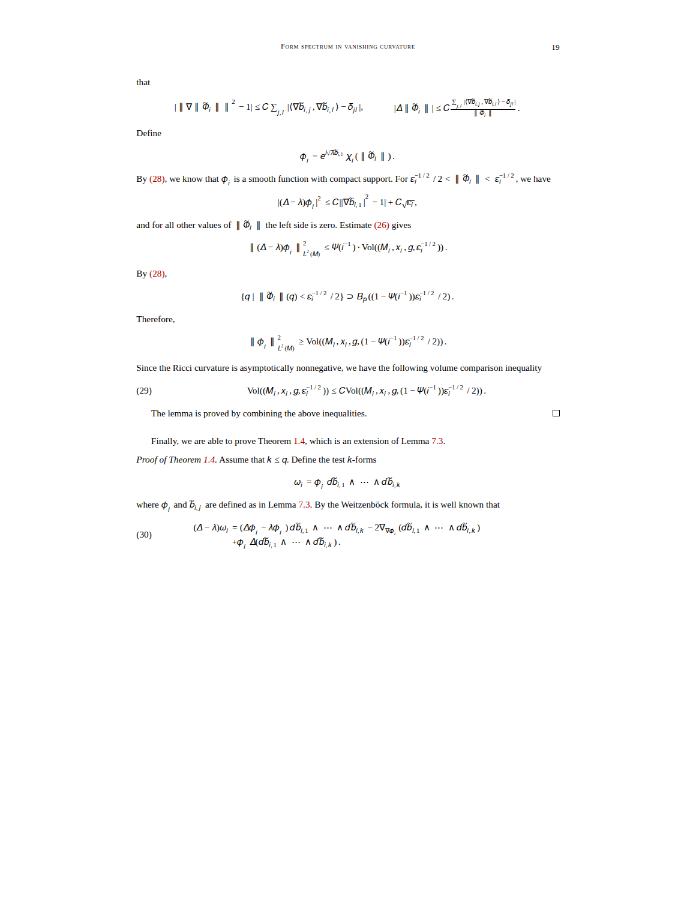Form spectrum in vanishing curvature 19
that
|∥∇∥Φ~i∥∥2−1| ≤ C ∑j,l |⟨∇b~i,j,∇b~i,l⟩−δjl| , |Δ∥Φ~i∥| ≤ C ∑j,l|⟨∇b~i,j,∇b~i,l⟩−δjl| ∥Φ~i∥ .
Define
ϕi = eiλb~i,1 χi (∥Φ~i∥) .
By (28), we know that ϕi is a smooth function with compact support. For εi−1/2/2<∥Φ~i∥< εi−1/2, we have
|(Δ−λ)ϕi|2 ≤ C ||∇b~i,1|2−1| + Cεi ,
and for all other values of ∥Φ~i∥ the left side is zero. Estimate (26) gives
∥(Δ−λ)ϕi∥L2(M)2 ≤ Ψ(i−1) · Vol((Mi,xi,g,εi−1/2)) .
By (28),
{q|∥Φ~i∥(q)<εi−1/2/2} ⊃ Bp((1−Ψ(i−1))εi−1/2/2) .
Therefore,
∥ϕi∥L2(M)2 ≥ Vol((Mi,xi,g,(1−Ψ(i−1))εi−1/2/2)) .
Since the Ricci curvature is asymptotically nonnegative, we have the following volume comparison inequality
(29)
Vol((Mi,xi,g,εi−1/2)) ≤ C Vol((Mi,xi,g,(1−Ψ(i−1))εi−1/2/2)) .
The lemma is proved by combining the above inequalities.
Finally, we are able to prove Theorem 1.4, which is an extension of Lemma 7.3.
Proof of Theorem 1.4. Assume that k≤q. Define the test k-forms
ωi = ϕi db~i,1 ∧⋯∧ db~i,k
where ϕi and b~i,j are defined as in Lemma 7.3. By the Weitzenböck formula, it is well known that
(30)
(Δ−λ)ωi = (Δϕi−λϕi) db~i,1 ∧⋯∧ db~i,k − 2 ∇∇ϕi ( db~i,1 ∧⋯∧ db~i,k ) + ϕi Δ ( db~i,1 ∧⋯∧ db~i,k ) .